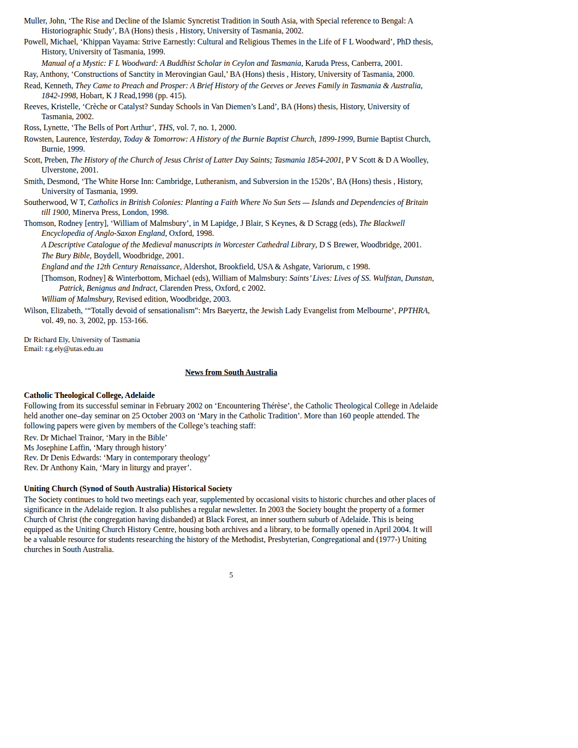Muller, John, ‘The Rise and Decline of the Islamic Syncretist Tradition in South Asia, with Special reference to Bengal: A Historiographic Study’, BA (Hons) thesis , History, University of Tasmania, 2002.
Powell, Michael, ‘Khippan Vayama: Strive Earnestly: Cultural and Religious Themes in the Life of F L Woodward’, PhD thesis, History, University of Tasmania, 1999.
Manual of a Mystic: F L Woodward: A Buddhist Scholar in Ceylon and Tasmania, Karuda Press, Canberra, 2001.
Ray, Anthony, ‘Constructions of Sanctity in Merovingian Gaul,’ BA (Hons) thesis , History, University of Tasmania, 2000.
Read, Kenneth, They Came to Preach and Prosper: A Brief History of the Geeves or Jeeves Family in Tasmania & Australia, 1842-1998, Hobart, K J Read,1998 (pp. 415).
Reeves, Kristelle, ‘Crèche or Catalyst? Sunday Schools in Van Diemen’s Land’, BA (Hons) thesis, History, University of Tasmania, 2002.
Ross, Lynette, ‘The Bells of Port Arthur’, THS, vol. 7, no. 1, 2000.
Rowsten, Laurence, Yesterday, Today & Tomorrow: A History of the Burnie Baptist Church, 1899-1999, Burnie Baptist Church, Burnie, 1999.
Scott, Preben, The History of the Church of Jesus Christ of Latter Day Saints; Tasmania 1854-2001, P V Scott & D A Woolley, Ulverstone, 2001.
Smith, Desmond, ‘The White Horse Inn: Cambridge, Lutheranism, and Subversion in the 1520s’, BA (Hons) thesis , History, University of Tasmania, 1999.
Southerwood, W T, Catholics in British Colonies: Planting a Faith Where No Sun Sets — Islands and Dependencies of Britain till 1900, Minerva Press, London, 1998.
Thomson, Rodney [entry], ‘William of Malmsbury’, in M Lapidge, J Blair, S Keynes, & D Scragg (eds), The Blackwell Encyclopedia of Anglo-Saxon England, Oxford, 1998.
A Descriptive Catalogue of the Medieval manuscripts in Worcester Cathedral Library, D S Brewer, Woodbridge, 2001.
The Bury Bible, Boydell, Woodbridge, 2001.
England and the 12th Century Renaissance, Aldershot, Brookfield, USA & Ashgate, Variorum, c 1998.
[Thomson, Rodney] & Winterbottom, Michael (eds), William of Malmsbury: Saints’ Lives: Lives of SS. Wulfstan, Dunstan, Patrick, Benignus and Indract, Clarenden Press, Oxford, c 2002.
William of Malmsbury, Revised edition, Woodbridge, 2003.
Wilson, Elizabeth, ‘“Totally devoid of sensationalism”: Mrs Baeyertz, the Jewish Lady Evangelist from Melbourne’, PPTHRA, vol. 49, no. 3, 2002, pp. 153-166.
Dr Richard Ely, University of Tasmania
Email: r.g.ely@utas.edu.au
News from South Australia
Catholic Theological College, Adelaide
Following from its successful seminar in February 2002 on ‘Encountering Thérèse’, the Catholic Theological College in Adelaide held another one–day seminar on 25 October 2003 on ‘Mary in the Catholic Tradition’. More than 160 people attended. The following papers were given by members of the College’s teaching staff:
Rev. Dr Michael Trainor, ‘Mary in the Bible’
Ms Josephine Laffin, ‘Mary through history’
Rev. Dr Denis Edwards: ‘Mary in contemporary theology’
Rev. Dr Anthony Kain, ‘Mary in liturgy and prayer’.
Uniting Church (Synod of South Australia) Historical Society
The Society continues to hold two meetings each year, supplemented by occasional visits to historic churches and other places of significance in the Adelaide region. It also publishes a regular newsletter. In 2003 the Society bought the property of a former Church of Christ (the congregation having disbanded) at Black Forest, an inner southern suburb of Adelaide. This is being equipped as the Uniting Church History Centre, housing both archives and a library, to be formally opened in April 2004. It will be a valuable resource for students researching the history of the Methodist, Presbyterian, Congregational and (1977-) Uniting churches in South Australia.
5